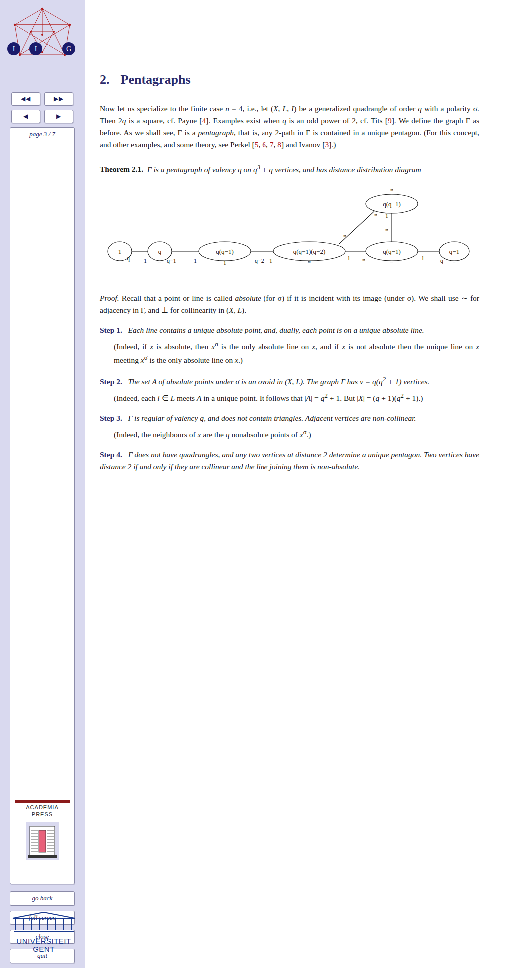I I G
◀◀
▶▶
◀
▶
page 3 / 7
go back
full screen
close
quit
ACADEMIA
PRESS
UNIVERSITEIT
GENT
2. Pentagraphs
Now let us specialize to the finite case n = 4, i.e., let (X, L, I) be a generalized quadrangle of order q with a polarity σ. Then 2q is a square, cf. Payne [4]. Examples exist when q is an odd power of 2, cf. Tits [9]. We define the graph Γ as before. As we shall see, Γ is a pentagraph, that is, any 2-path in Γ is contained in a unique pentagon. (For this concept, and other examples, and some theory, see Perkel [5, 6, 7, 8] and Ivanov [3].)
Theorem 2.1. Γ is a pentagraph of valency q on q3 + q vertices, and has distance distribution diagram
q(q−1) * 1 q q(q−1) q(q−1)(q−2) q(q−1) q−1 q 1 q−1 1 − 1 q−2 1 * 1 * − 1 q − * * 1 *
Proof. Recall that a point or line is called absolute (for σ) if it is incident with its image (under σ). We shall use ∼ for adjacency in Γ, and ⊥ for collinearity in (X, L).
Step 1. Each line contains a unique absolute point, and, dually, each point is on a unique absolute line.
(Indeed, if x is absolute, then xσ is the only absolute line on x, and if x is not absolute then the unique line on x meeting xσ is the only absolute line on x.)
Step 2. The set A of absolute points under σ is an ovoid in (X, L). The graph Γ has v = q(q2 + 1) vertices.
(Indeed, each l ∈ L meets A in a unique point. It follows that |A| = q2 + 1. But |X| = (q + 1)(q2 + 1).)
Step 3. Γ is regular of valency q, and does not contain triangles. Adjacent vertices are non-collinear.
(Indeed, the neighbours of x are the q nonabsolute points of xσ.)
Step 4. Γ does not have quadrangles, and any two vertices at distance 2 determine a unique pentagon. Two vertices have distance 2 if and only if they are collinear and the line joining them is non-absolute.